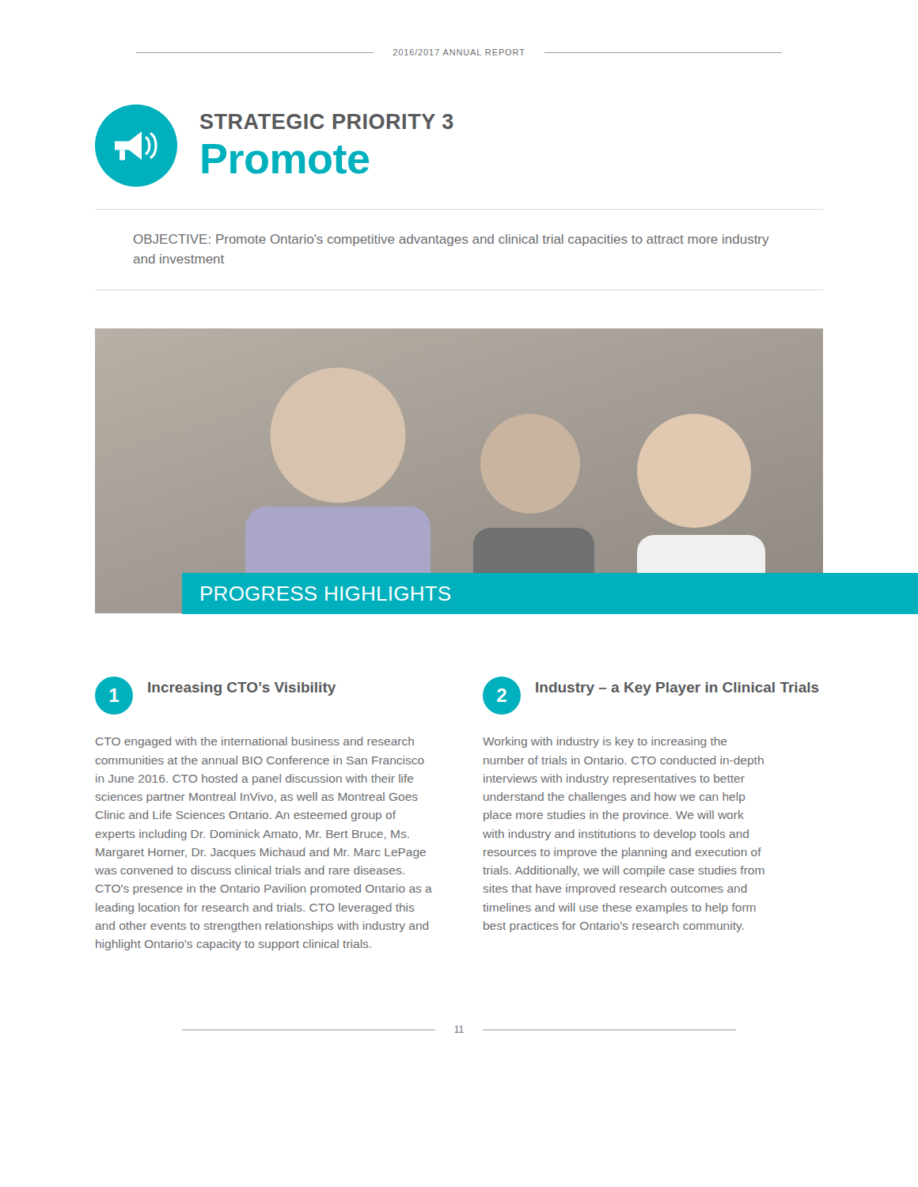2016/2017 ANNUAL REPORT
STRATEGIC PRIORITY 3
Promote
OBJECTIVE: Promote Ontario's competitive advantages and clinical trial capacities to attract more industry and investment
PROGRESS HIGHLIGHTS
1
Increasing CTO’s Visibility
CTO engaged with the international business and research communities at the annual BIO Conference in San Francisco in June 2016. CTO hosted a panel discussion with their life sciences partner Montreal InVivo, as well as Montreal Goes Clinic and Life Sciences Ontario. An esteemed group of experts including Dr. Dominick Amato, Mr. Bert Bruce, Ms. Margaret Horner, Dr. Jacques Michaud and Mr. Marc LePage was convened to discuss clinical trials and rare diseases. CTO's presence in the Ontario Pavilion promoted Ontario as a leading location for research and trials. CTO leveraged this and other events to strengthen relationships with industry and highlight Ontario's capacity to support clinical trials.
2
Industry – a Key Player in Clinical Trials
Working with industry is key to increasing the number of trials in Ontario. CTO conducted in-depth interviews with industry representatives to better understand the challenges and how we can help place more studies in the province. We will work with industry and institutions to develop tools and resources to improve the planning and execution of trials. Additionally, we will compile case studies from sites that have improved research outcomes and timelines and will use these examples to help form best practices for Ontario's research community.
11